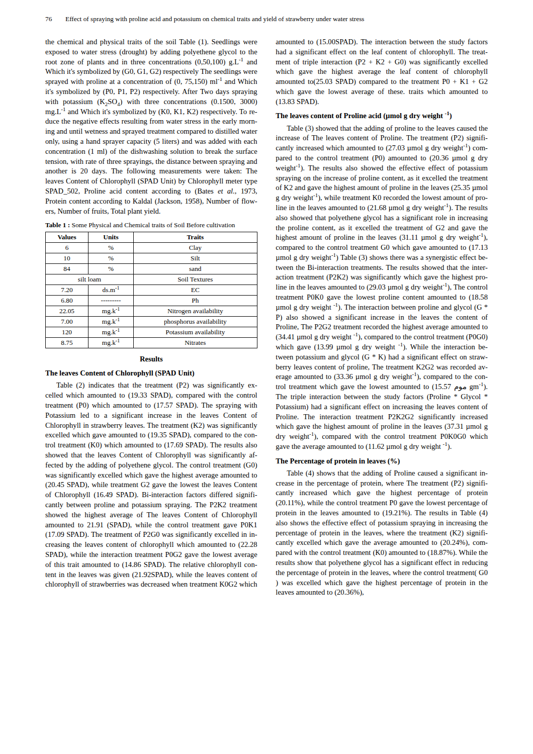76 Effect of spraying with proline acid and potassium on chemical traits and yield of strawberry under water stress
the chemical and physical traits of the soil Table (1). Seedlings were exposed to water stress (drought) by adding polyethene glycol to the root zone of plants and in three concentrations (0,50,100) g.L-1 and Which it's symbolized by (G0, G1, G2) respectively The seedlings were sprayed with proline at a concentration of (0, 75,150) ml-1 and Which it's symbolized by (P0, P1, P2) respectively. After Two days spraying with potassium (K2SO4) with three concentrations (0.1500, 3000) mg.L-1 and Which it's symbolized by (K0, K1, K2) respectively. To reduce the negative effects resulting from water stress in the early morning and until wetness and sprayed treatment compared to distilled water only, using a hand sprayer capacity (5 liters) and was added with each concentration (1 ml) of the dishwashing solution to break the surface tension, with rate of three sprayings, the distance between spraying and another is 20 days. The following measurements were taken: The leaves Content of Chlorophyll (SPAD Unit) by Chlorophyll meter type SPAD_502, Proline acid content according to (Bates et al., 1973, Protein content according to Kaldal (Jackson, 1958), Number of flowers, Number of fruits, Total plant yield.
Table 1 : Some Physical and Chemical traits of Soil Before cultivation
| Values | Units | Traits |
| --- | --- | --- |
| 6 | % | Clay |
| 10 | % | Silt |
| 84 | % | sand |
| silt loam | Soil Textures |
| 7.20 | ds.m -1 | EC |
| 6.80 | --------- | Ph |
| 22.05 | mg.k -1 | Nitrogen availability |
| 7.00 | mg.k -1 | phosphorus availability |
| 120 | mg.k -1 | Potassium availability |
| 8.75 | mg.k -1 | Nitrates |
Results
The leaves Content of Chlorophyll (SPAD Unit)
Table (2) indicates that the treatment (P2) was significantly excelled which amounted to (19.33 SPAD), compared with the control treatment (P0) which amounted to (17.57 SPAD). The spraying with Potassium led to a significant increase in the leaves Content of Chlorophyll in strawberry leaves. The treatment (K2) was significantly excelled which gave amounted to (19.35 SPAD), compared to the control treatment (K0) which amounted to (17.69 SPAD). The results also showed that the leaves Content of Chlorophyll was significantly affected by the adding of polyethene glycol. The control treatment (G0) was significantly excelled which gave the highest average amounted to (20.45 SPAD), while treatment G2 gave the lowest the leaves Content of Chlorophyll (16.49 SPAD). Bi-interaction factors differed significantly between proline and potassium spraying. The P2K2 treatment showed the highest average of The leaves Content of Chlorophyll amounted to 21.91 (SPAD), while the control treatment gave P0K1 (17.09 SPAD). The treatment of P2G0 was significantly excelled in increasing the leaves content of chlorophyll which amounted to (22.28 SPAD), while the interaction treatment P0G2 gave the lowest average of this trait amounted to (14.86 SPAD). The relative chlorophyll content in the leaves was given (21.92SPAD), while the leaves content of chlorophyll of strawberries was decreased when treatment K0G2 which amounted to (15.00SPAD). The interaction between the study factors had a significant effect on the leaf content of chlorophyll. The treatment of triple interaction (P2 + K2 + G0) was significantly excelled which gave the highest average the leaf content of chlorophyll amounted to(25.03 SPAD) compared to the treatment P0 + K1 + G2 which gave the lowest average of these. traits which amounted to (13.83 SPAD).
The leaves content of Proline acid (µmol g dry weight -1)
Table (3) showed that the adding of proline to the leaves caused the increase of The leaves content of Proline. The treatment (P2) significantly increased which amounted to (27.03 µmol g dry weight-1) compared to the control treatment (P0) amounted to (20.36 µmol g dry weight-1). The results also showed the effective effect of potassium spraying on the increase of proline content, as it excelled the treatment of K2 and gave the highest amount of proline in the leaves (25.35 µmol g dry weight-1), while treatment K0 recorded the lowest amount of proline in the leaves amounted to (21.68 µmol g dry weight-1). The results also showed that polyethene glycol has a significant role in increasing the proline content, as it excelled the treatment of G2 and gave the highest amount of proline in the leaves (31.11 µmol g dry weight-1), compared to the control treatment G0 which gave amounted to (17.13 µmol g dry weight-1) Table (3) shows there was a synergistic effect between the Bi-interaction treatments. The results showed that the interaction treatment (P2K2) was significantly which gave the highest proline in the leaves amounted to (29.03 µmol g dry weight-1), The control treatment P0K0 gave the lowest proline content amounted to (18.58 µmol g dry weight -1). The interaction between proline and glycol (G * P) also showed a significant increase in the leaves the content of Proline, The P2G2 treatment recorded the highest average amounted to (34.41 µmol g dry weight -1), compared to the control treatment (P0G0) which gave (13.99 µmol g dry weight -1). While the interaction between potassium and glycol (G * K) had a significant effect on strawberry leaves content of proline, The treatment K2G2 was recorded average amounted to (33.36 µmol g dry weight-1), compared to the control treatment which gave the lowest amounted to (15.57 موم gm-1). The triple interaction between the study factors (Proline * Glycol * Potassium) had a significant effect on increasing the leaves content of Proline. The interaction treatment P2K2G2 significantly increased which gave the highest amount of proline in the leaves (37.31 µmol g dry weight-1), compared with the control treatment P0K0G0 which gave the average amounted to (11.62 µmol g dry weight -1).
The Percentage of protein in leaves (%)
Table (4) shows that the adding of Proline caused a significant increase in the percentage of protein, where The treatment (P2) significantly increased which gave the highest percentage of protein (20.11%), while the control treatment P0 gave the lowest percentage of protein in the leaves amounted to (19.21%). The results in Table (4) also shows the effective effect of potassium spraying in increasing the percentage of protein in the leaves, where the treatment (K2) significantly excelled which gave the average amounted to (20.24%), compared with the control treatment (K0) amounted to (18.87%). While the results show that polyethene glycol has a significant effect in reducing the percentage of protein in the leaves, where the control treatment( G0 ) was excelled which gave the highest percentage of protein in the leaves amounted to (20.36%),